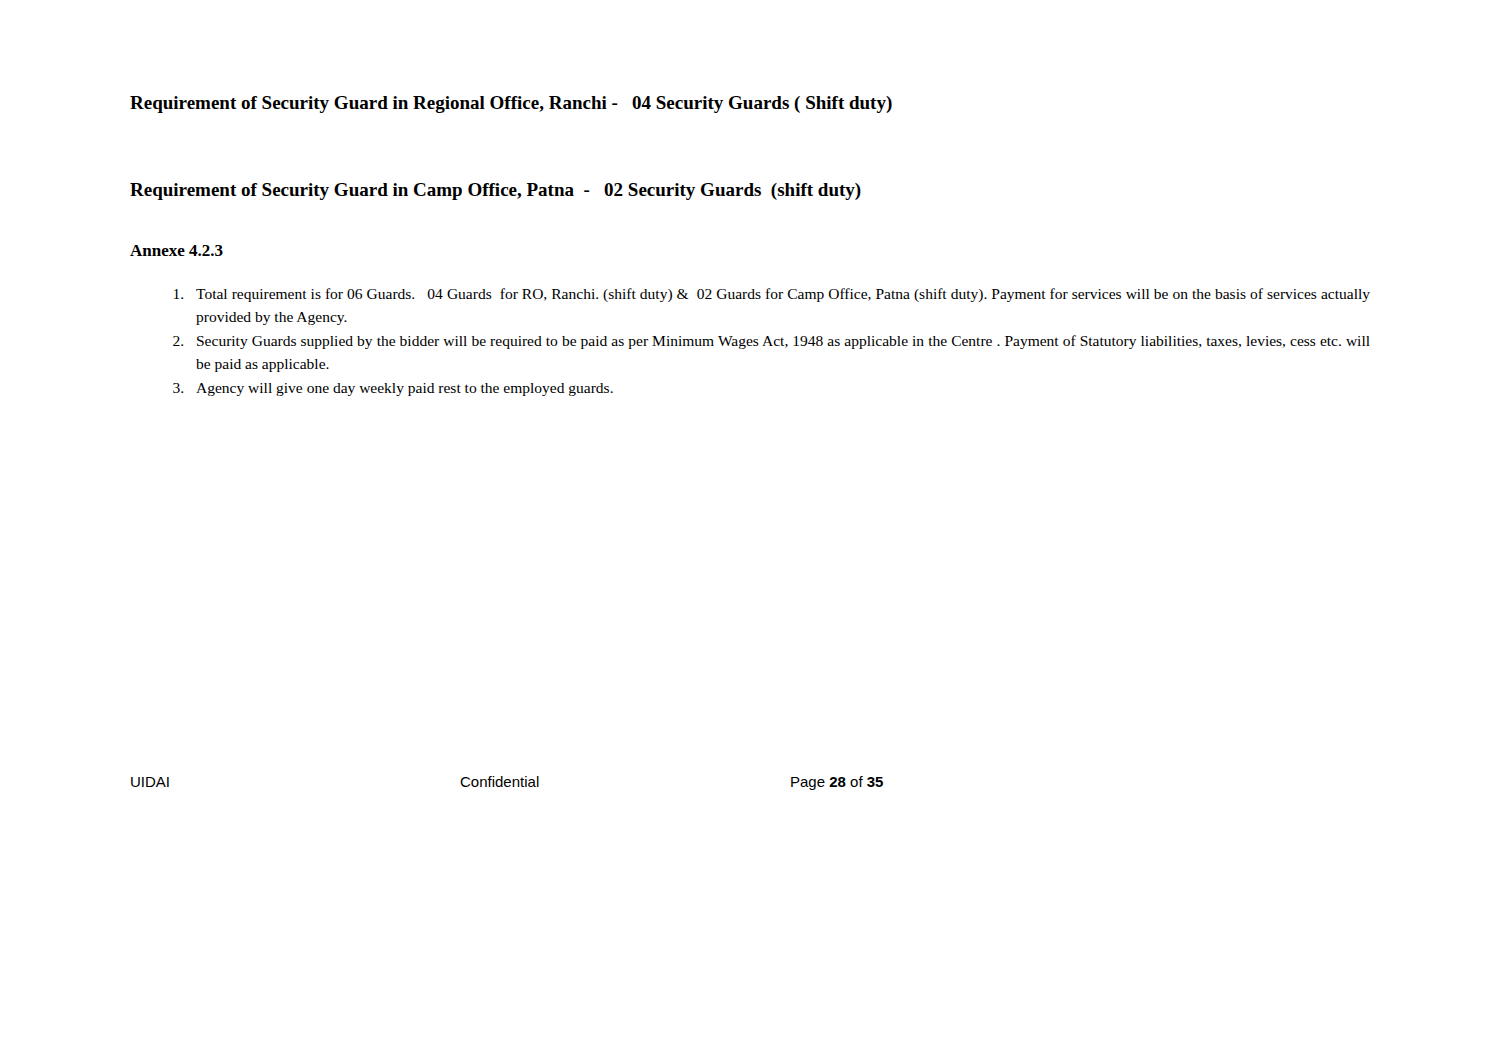Requirement of Security Guard in Regional Office, Ranchi - 04 Security Guards ( Shift duty)
Requirement of Security Guard in Camp Office, Patna - 02 Security Guards (shift duty)
Annexe 4.2.3
Total requirement is for 06 Guards. 04 Guards for RO, Ranchi. (shift duty) & 02 Guards for Camp Office, Patna (shift duty). Payment for services will be on the basis of services actually provided by the Agency.
Security Guards supplied by the bidder will be required to be paid as per Minimum Wages Act, 1948 as applicable in the Centre . Payment of Statutory liabilities, taxes, levies, cess etc. will be paid as applicable.
Agency will give one day weekly paid rest to the employed guards.
UIDAI
Confidential
Page 28 of 35